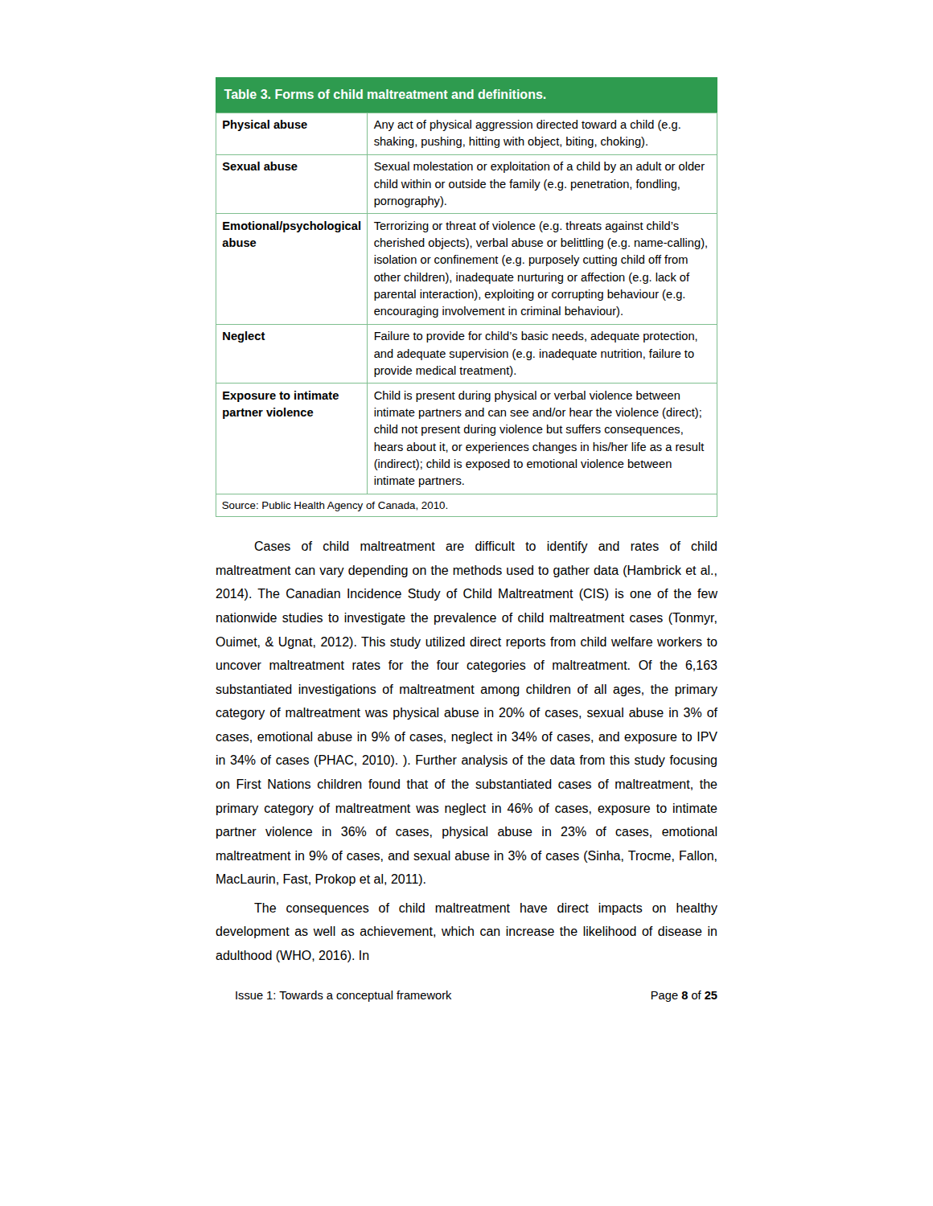Table 3. Forms of child maltreatment and definitions.
| Physical abuse | Any act of physical aggression directed toward a child (e.g. shaking, pushing, hitting with object, biting, choking). |
| Sexual abuse | Sexual molestation or exploitation of a child by an adult or older child within or outside the family (e.g. penetration, fondling, pornography). |
| Emotional/psychological abuse | Terrorizing or threat of violence (e.g. threats against child’s cherished objects), verbal abuse or belittling (e.g. name-calling), isolation or confinement (e.g. purposely cutting child off from other children), inadequate nurturing or affection (e.g. lack of parental interaction), exploiting or corrupting behaviour (e.g. encouraging involvement in criminal behaviour). |
| Neglect | Failure to provide for child’s basic needs, adequate protection, and adequate supervision (e.g. inadequate nutrition, failure to provide medical treatment). |
| Exposure to intimate partner violence | Child is present during physical or verbal violence between intimate partners and can see and/or hear the violence (direct); child not present during violence but suffers consequences, hears about it, or experiences changes in his/her life as a result (indirect); child is exposed to emotional violence between intimate partners. |
| Source: Public Health Agency of Canada, 2010. |
Cases of child maltreatment are difficult to identify and rates of child maltreatment can vary depending on the methods used to gather data (Hambrick et al., 2014). The Canadian Incidence Study of Child Maltreatment (CIS) is one of the few nationwide studies to investigate the prevalence of child maltreatment cases (Tonmyr, Ouimet, & Ugnat, 2012). This study utilized direct reports from child welfare workers to uncover maltreatment rates for the four categories of maltreatment. Of the 6,163 substantiated investigations of maltreatment among children of all ages, the primary category of maltreatment was physical abuse in 20% of cases, sexual abuse in 3% of cases, emotional abuse in 9% of cases, neglect in 34% of cases, and exposure to IPV in 34% of cases (PHAC, 2010). ). Further analysis of the data from this study focusing on First Nations children found that of the substantiated cases of maltreatment, the primary category of maltreatment was neglect in 46% of cases, exposure to intimate partner violence in 36% of cases, physical abuse in 23% of cases, emotional maltreatment in 9% of cases, and sexual abuse in 3% of cases (Sinha, Trocme, Fallon, MacLaurin, Fast, Prokop et al, 2011).
The consequences of child maltreatment have direct impacts on healthy development as well as achievement, which can increase the likelihood of disease in adulthood (WHO, 2016). In
Issue 1: Towards a conceptual framework
Page 8 of 25